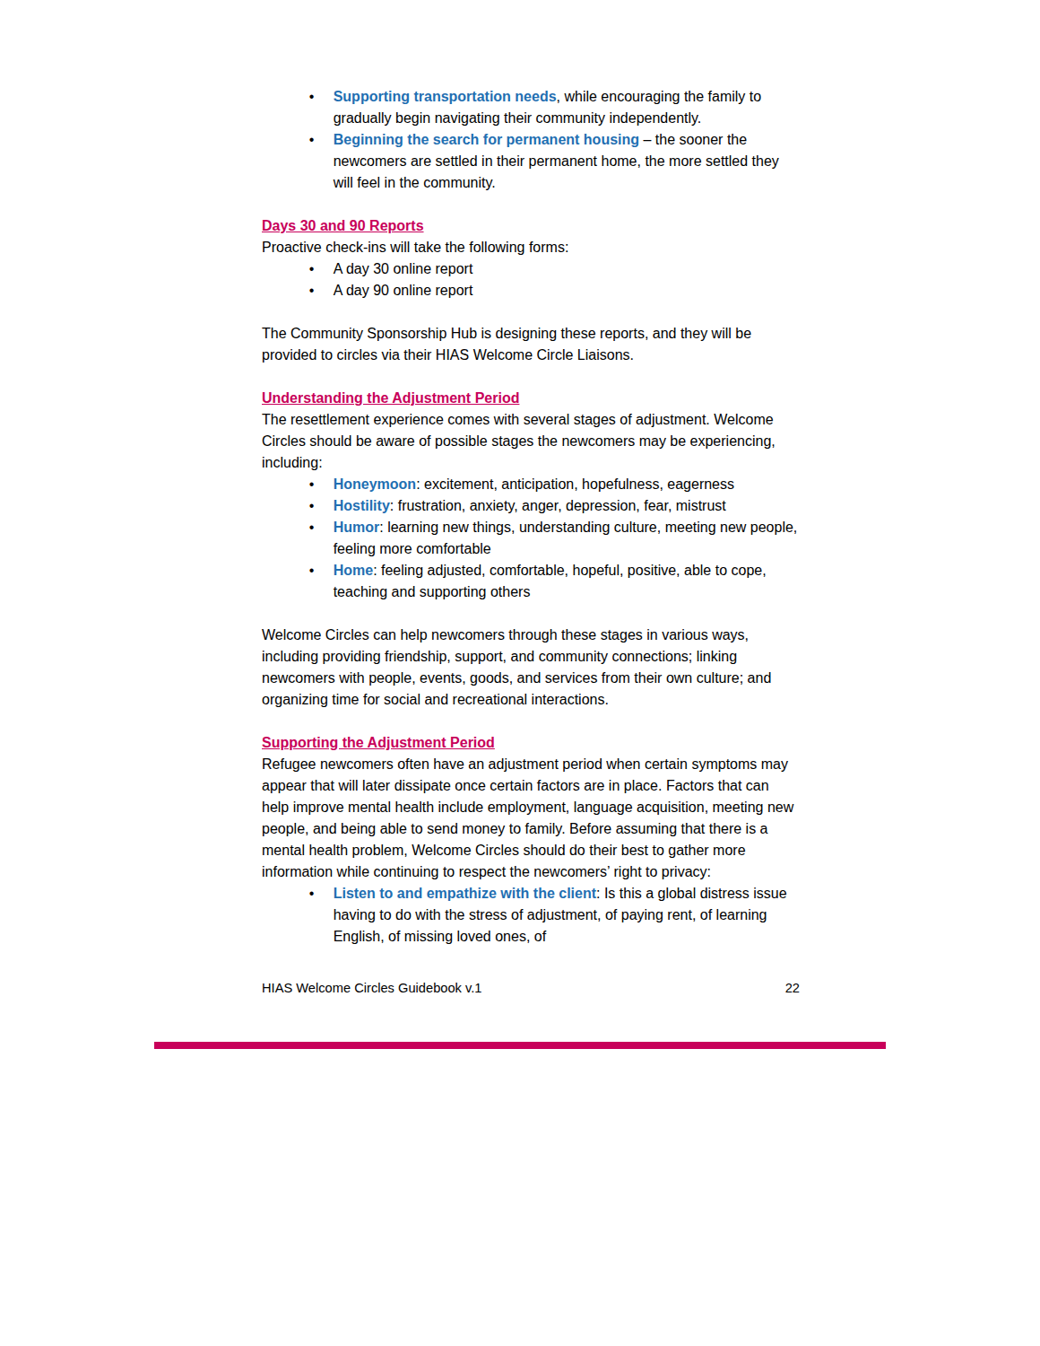Supporting transportation needs, while encouraging the family to gradually begin navigating their community independently.
Beginning the search for permanent housing – the sooner the newcomers are settled in their permanent home, the more settled they will feel in the community.
Days 30 and 90 Reports
Proactive check-ins will take the following forms:
A day 30 online report
A day 90 online report
The Community Sponsorship Hub is designing these reports, and they will be provided to circles via their HIAS Welcome Circle Liaisons.
Understanding the Adjustment Period
The resettlement experience comes with several stages of adjustment. Welcome Circles should be aware of possible stages the newcomers may be experiencing, including:
Honeymoon: excitement, anticipation, hopefulness, eagerness
Hostility: frustration, anxiety, anger, depression, fear, mistrust
Humor: learning new things, understanding culture, meeting new people, feeling more comfortable
Home: feeling adjusted, comfortable, hopeful, positive, able to cope, teaching and supporting others
Welcome Circles can help newcomers through these stages in various ways, including providing friendship, support, and community connections; linking newcomers with people, events, goods, and services from their own culture; and organizing time for social and recreational interactions.
Supporting the Adjustment Period
Refugee newcomers often have an adjustment period when certain symptoms may appear that will later dissipate once certain factors are in place. Factors that can help improve mental health include employment, language acquisition, meeting new people, and being able to send money to family. Before assuming that there is a mental health problem, Welcome Circles should do their best to gather more information while continuing to respect the newcomers’ right to privacy:
Listen to and empathize with the client: Is this a global distress issue having to do with the stress of adjustment, of paying rent, of learning English, of missing loved ones, of
HIAS Welcome Circles Guidebook v.1
22